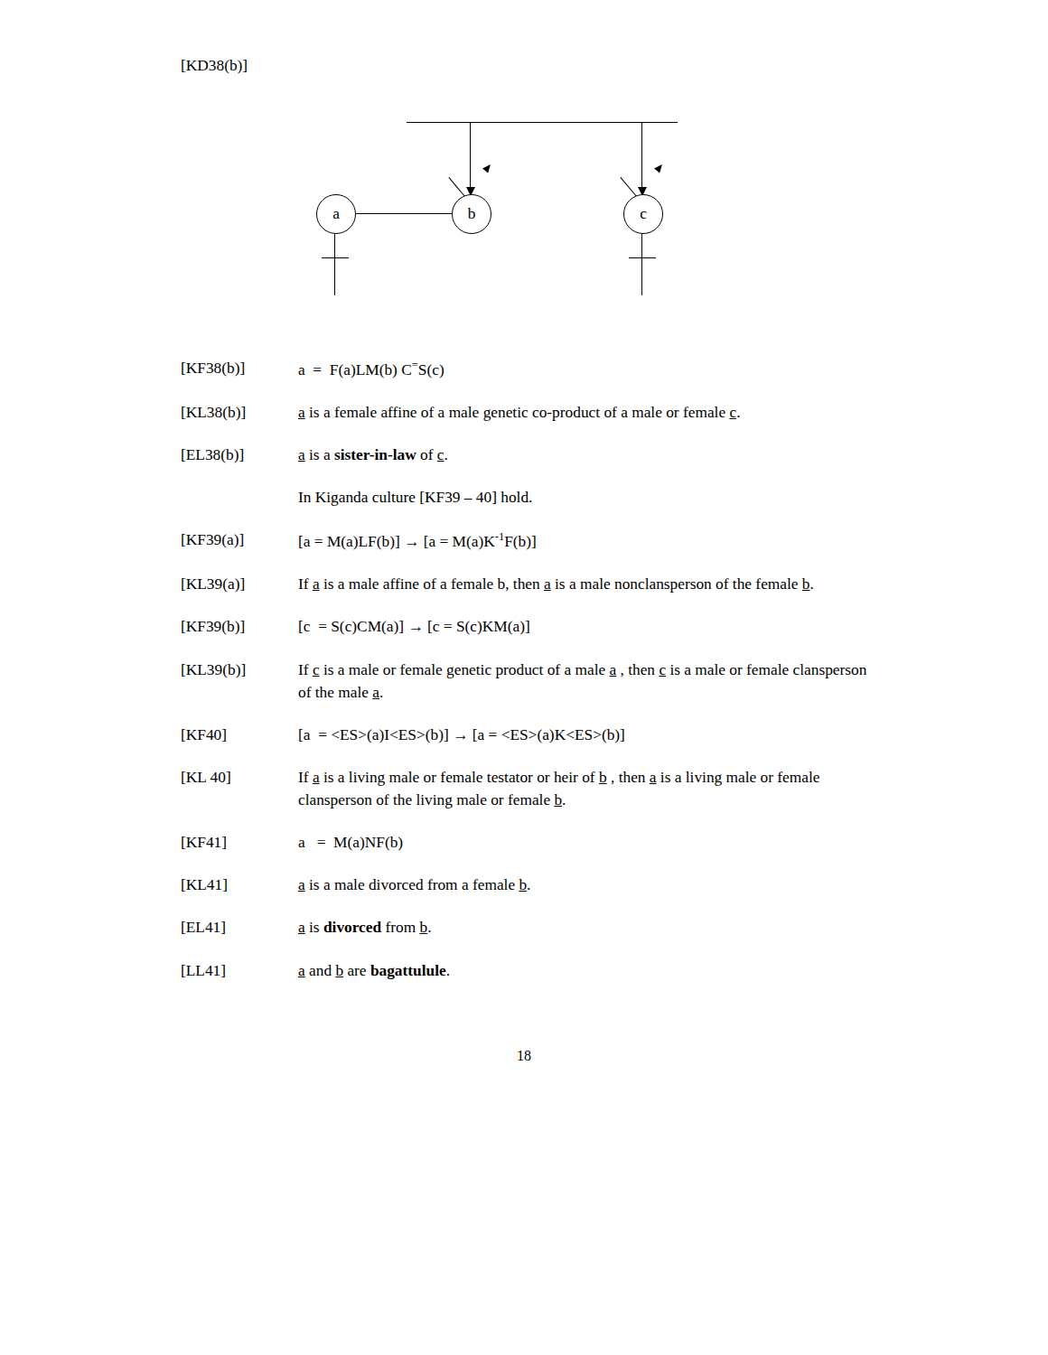[KD38(b)]
a
b
c
[KF38(b)]
a = F(a)LM(b) C=S(c)
[KL38(b)]
a is a female affine of a male genetic co-product of a male or female c.
[EL38(b)]
a is a sister-in-law of c.
In Kiganda culture [KF39 – 40] hold.
[KF39(a)]
[a = M(a)LF(b)] → [a = M(a)K-1F(b)]
[KL39(a)]
If a is a male affine of a female b, then a is a male nonclansperson of the female b.
[KF39(b)]
[c = S(c)CM(a)] → [c = S(c)KM(a)]
[KL39(b)]
If c is a male or female genetic product of a male a , then c is a male or female clansperson of the male a.
[KF40]
[a = <ES>(a)I<ES>(b)] → [a = <ES>(a)K<ES>(b)]
[KL 40]
If a is a living male or female testator or heir of b , then a is a living male or female clansperson of the living male or female b.
[KF41]
a = M(a)NF(b)
[KL41]
a is a male divorced from a female b.
[EL41]
a is divorced from b.
[LL41]
a and b are bagattulule.
18